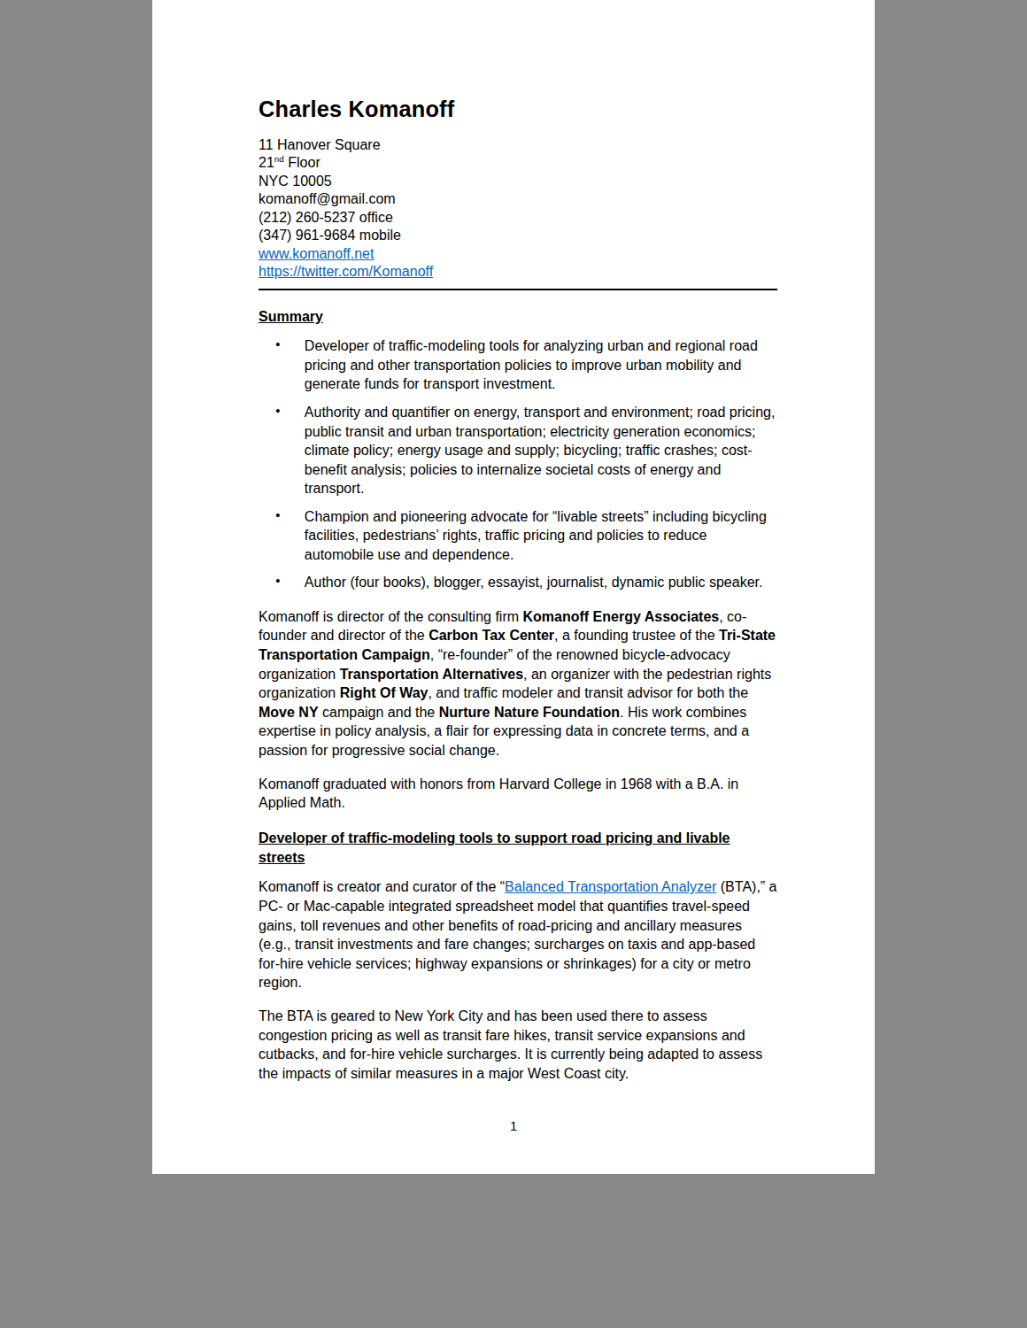Charles Komanoff
11 Hanover Square
21nd Floor
NYC 10005
komanoff@gmail.com
(212) 260-5237 office
(347) 961-9684 mobile
www.komanoff.net
https://twitter.com/Komanoff
Summary
Developer of traffic-modeling tools for analyzing urban and regional road pricing and other transportation policies to improve urban mobility and generate funds for transport investment.
Authority and quantifier on energy, transport and environment; road pricing, public transit and urban transportation; electricity generation economics; climate policy; energy usage and supply; bicycling; traffic crashes; cost-benefit analysis; policies to internalize societal costs of energy and transport.
Champion and pioneering advocate for “livable streets” including bicycling facilities, pedestrians’ rights, traffic pricing and policies to reduce automobile use and dependence.
Author (four books), blogger, essayist, journalist, dynamic public speaker.
Komanoff is director of the consulting firm Komanoff Energy Associates, co-founder and director of the Carbon Tax Center, a founding trustee of the Tri-State Transportation Campaign, “re-founder” of the renowned bicycle-advocacy organization Transportation Alternatives, an organizer with the pedestrian rights organization Right Of Way, and traffic modeler and transit advisor for both the Move NY campaign and the Nurture Nature Foundation. His work combines expertise in policy analysis, a flair for expressing data in concrete terms, and a passion for progressive social change.
Komanoff graduated with honors from Harvard College in 1968 with a B.A. in Applied Math.
Developer of traffic-modeling tools to support road pricing and livable streets
Komanoff is creator and curator of the “Balanced Transportation Analyzer (BTA),” a PC- or Mac-capable integrated spreadsheet model that quantifies travel-speed gains, toll revenues and other benefits of road-pricing and ancillary measures (e.g., transit investments and fare changes; surcharges on taxis and app-based for-hire vehicle services; highway expansions or shrinkages) for a city or metro region.
The BTA is geared to New York City and has been used there to assess congestion pricing as well as transit fare hikes, transit service expansions and cutbacks, and for-hire vehicle surcharges. It is currently being adapted to assess the impacts of similar measures in a major West Coast city.
1